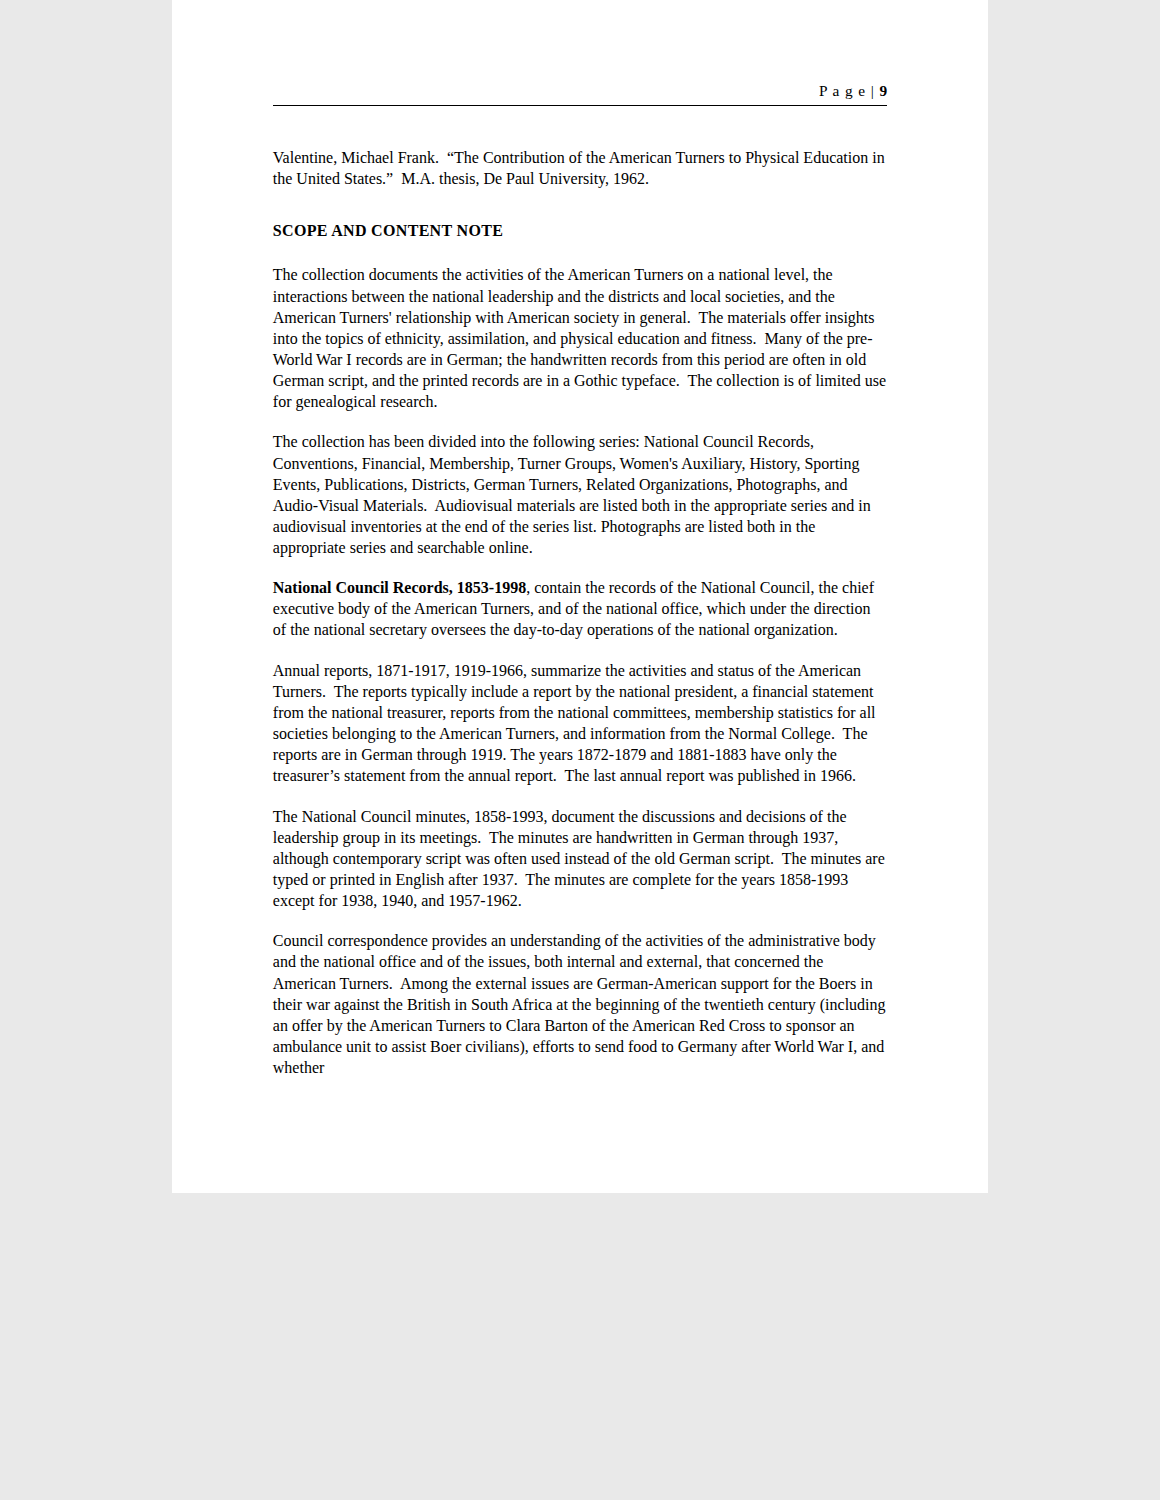P a g e | 9
Valentine, Michael Frank. “The Contribution of the American Turners to Physical Education in the United States.” M.A. thesis, De Paul University, 1962.
SCOPE AND CONTENT NOTE
The collection documents the activities of the American Turners on a national level, the interactions between the national leadership and the districts and local societies, and the American Turners' relationship with American society in general. The materials offer insights into the topics of ethnicity, assimilation, and physical education and fitness. Many of the pre-World War I records are in German; the handwritten records from this period are often in old German script, and the printed records are in a Gothic typeface. The collection is of limited use for genealogical research.
The collection has been divided into the following series: National Council Records, Conventions, Financial, Membership, Turner Groups, Women's Auxiliary, History, Sporting Events, Publications, Districts, German Turners, Related Organizations, Photographs, and Audio-Visual Materials. Audiovisual materials are listed both in the appropriate series and in audiovisual inventories at the end of the series list. Photographs are listed both in the appropriate series and searchable online.
National Council Records, 1853-1998, contain the records of the National Council, the chief executive body of the American Turners, and of the national office, which under the direction of the national secretary oversees the day-to-day operations of the national organization.
Annual reports, 1871-1917, 1919-1966, summarize the activities and status of the American Turners. The reports typically include a report by the national president, a financial statement from the national treasurer, reports from the national committees, membership statistics for all societies belonging to the American Turners, and information from the Normal College. The reports are in German through 1919. The years 1872-1879 and 1881-1883 have only the treasurer’s statement from the annual report. The last annual report was published in 1966.
The National Council minutes, 1858-1993, document the discussions and decisions of the leadership group in its meetings. The minutes are handwritten in German through 1937, although contemporary script was often used instead of the old German script. The minutes are typed or printed in English after 1937. The minutes are complete for the years 1858-1993 except for 1938, 1940, and 1957-1962.
Council correspondence provides an understanding of the activities of the administrative body and the national office and of the issues, both internal and external, that concerned the American Turners. Among the external issues are German-American support for the Boers in their war against the British in South Africa at the beginning of the twentieth century (including an offer by the American Turners to Clara Barton of the American Red Cross to sponsor an ambulance unit to assist Boer civilians), efforts to send food to Germany after World War I, and whether